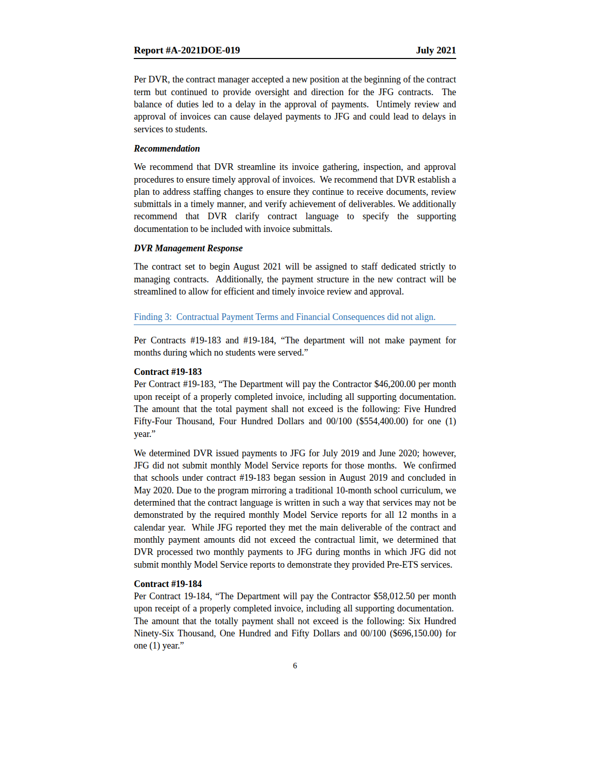Report #A-2021DOE-019 July 2021
Per DVR, the contract manager accepted a new position at the beginning of the contract term but continued to provide oversight and direction for the JFG contracts. The balance of duties led to a delay in the approval of payments. Untimely review and approval of invoices can cause delayed payments to JFG and could lead to delays in services to students.
Recommendation
We recommend that DVR streamline its invoice gathering, inspection, and approval procedures to ensure timely approval of invoices. We recommend that DVR establish a plan to address staffing changes to ensure they continue to receive documents, review submittals in a timely manner, and verify achievement of deliverables. We additionally recommend that DVR clarify contract language to specify the supporting documentation to be included with invoice submittals.
DVR Management Response
The contract set to begin August 2021 will be assigned to staff dedicated strictly to managing contracts. Additionally, the payment structure in the new contract will be streamlined to allow for efficient and timely invoice review and approval.
Finding 3: Contractual Payment Terms and Financial Consequences did not align.
Per Contracts #19-183 and #19-184, “The department will not make payment for months during which no students were served.”
Contract #19-183
Per Contract #19-183, “The Department will pay the Contractor $46,200.00 per month upon receipt of a properly completed invoice, including all supporting documentation. The amount that the total payment shall not exceed is the following: Five Hundred Fifty-Four Thousand, Four Hundred Dollars and 00/100 ($554,400.00) for one (1) year.”
We determined DVR issued payments to JFG for July 2019 and June 2020; however, JFG did not submit monthly Model Service reports for those months. We confirmed that schools under contract #19-183 began session in August 2019 and concluded in May 2020. Due to the program mirroring a traditional 10-month school curriculum, we determined that the contract language is written in such a way that services may not be demonstrated by the required monthly Model Service reports for all 12 months in a calendar year. While JFG reported they met the main deliverable of the contract and monthly payment amounts did not exceed the contractual limit, we determined that DVR processed two monthly payments to JFG during months in which JFG did not submit monthly Model Service reports to demonstrate they provided Pre-ETS services.
Contract #19-184
Per Contract 19-184, “The Department will pay the Contractor $58,012.50 per month upon receipt of a properly completed invoice, including all supporting documentation. The amount that the totally payment shall not exceed is the following: Six Hundred Ninety-Six Thousand, One Hundred and Fifty Dollars and 00/100 ($696,150.00) for one (1) year.”
6